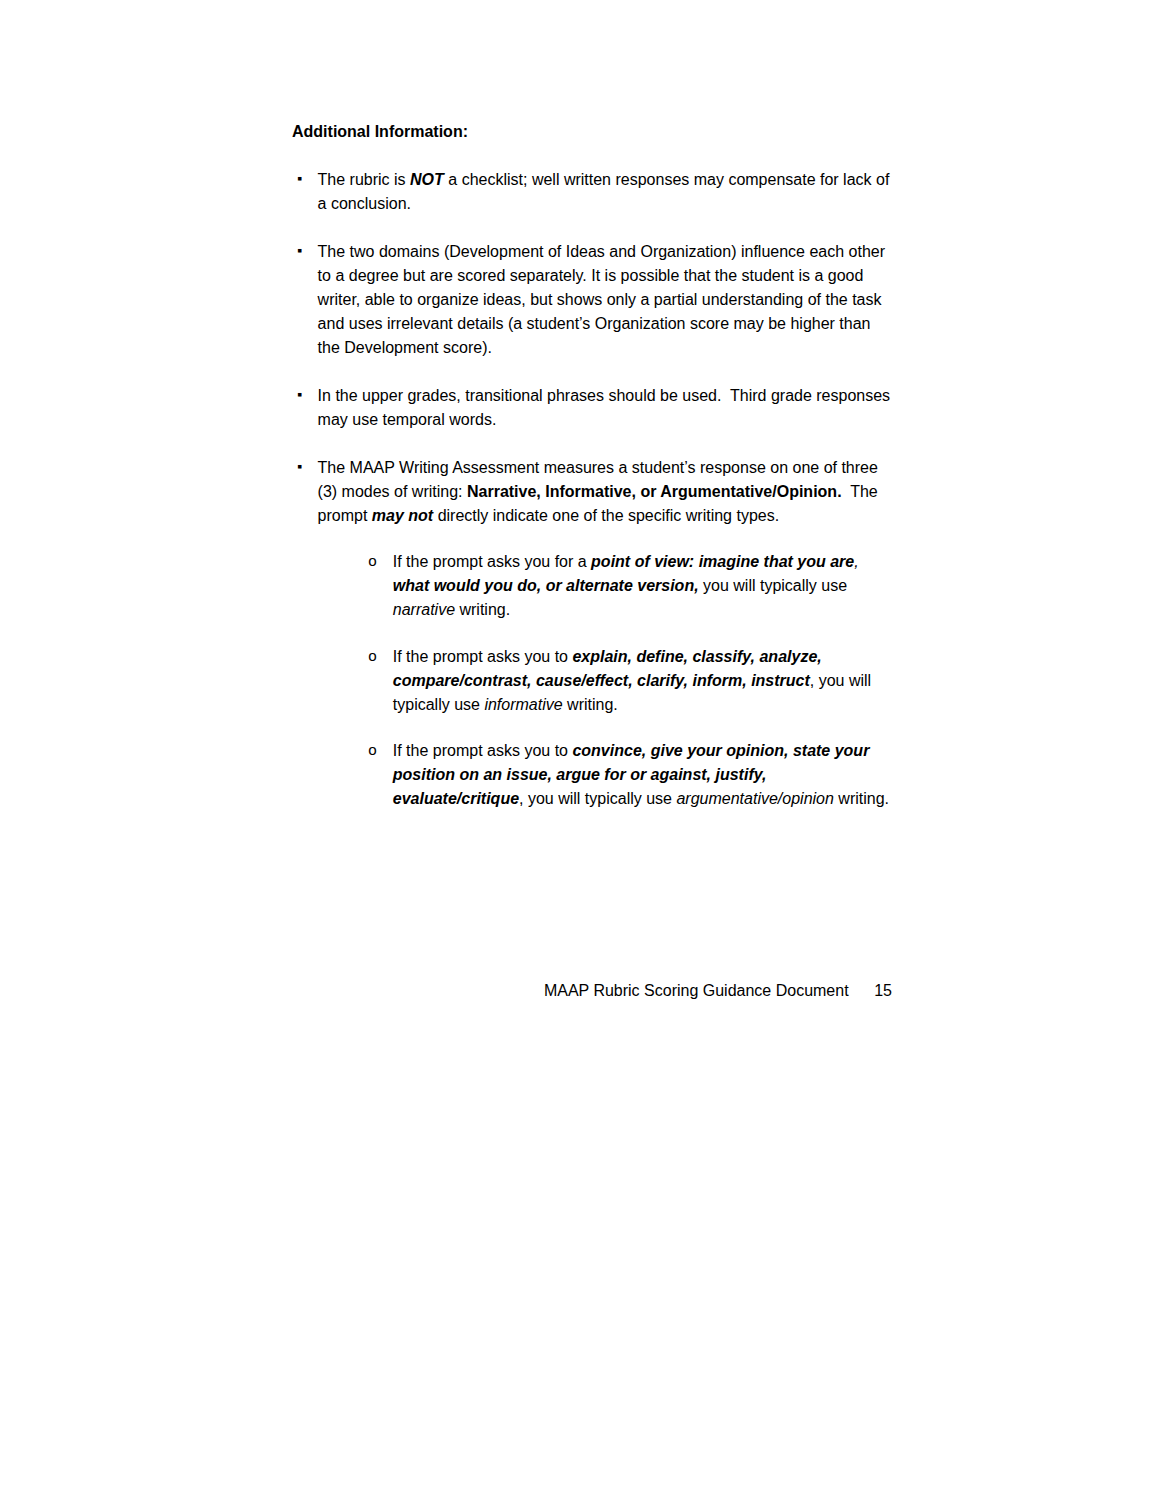Additional Information:
The rubric is NOT a checklist; well written responses may compensate for lack of a conclusion.
The two domains (Development of Ideas and Organization) influence each other to a degree but are scored separately. It is possible that the student is a good writer, able to organize ideas, but shows only a partial understanding of the task and uses irrelevant details (a student’s Organization score may be higher than the Development score).
In the upper grades, transitional phrases should be used. Third grade responses may use temporal words.
The MAAP Writing Assessment measures a student’s response on one of three (3) modes of writing: Narrative, Informative, or Argumentative/Opinion. The prompt may not directly indicate one of the specific writing types.
If the prompt asks you for a point of view: imagine that you are, what would you do, or alternate version, you will typically use narrative writing.
If the prompt asks you to explain, define, classify, analyze, compare/contrast, cause/effect, clarify, inform, instruct, you will typically use informative writing.
If the prompt asks you to convince, give your opinion, state your position on an issue, argue for or against, justify, evaluate/critique, you will typically use argumentative/opinion writing.
MAAP Rubric Scoring Guidance Document15